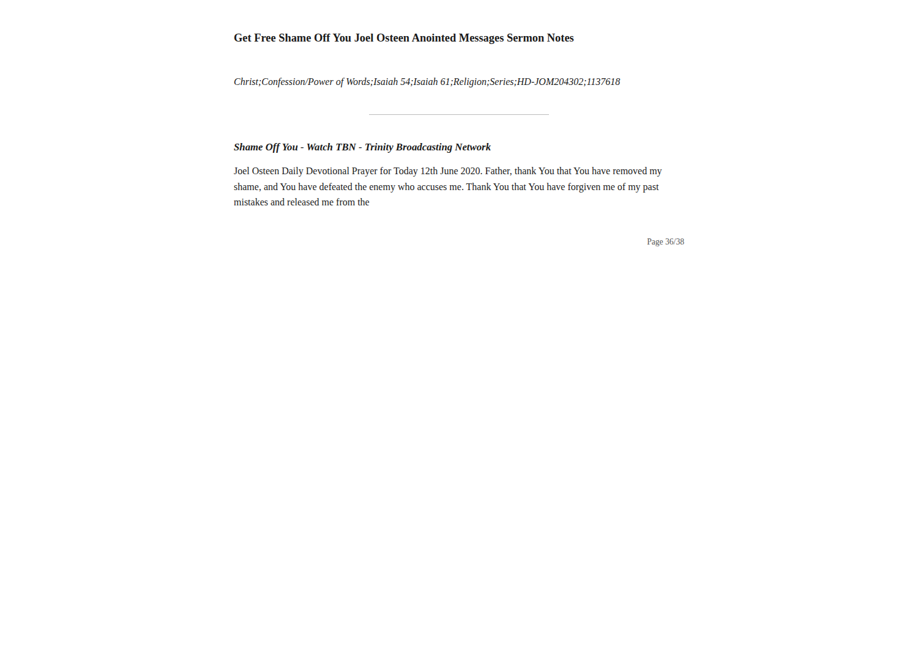Get Free Shame Off You Joel Osteen Anointed Messages Sermon Notes
Christ;Confession/Power of Words;Isaiah 54;Isaiah 61;Religion;Series;HD-JOM204302;1137618
Shame Off You - Watch TBN - Trinity Broadcasting Network
Joel Osteen Daily Devotional Prayer for Today 12th June 2020. Father, thank You that You have removed my shame, and You have defeated the enemy who accuses me. Thank You that You have forgiven me of my past mistakes and released me from the
Page 36/38